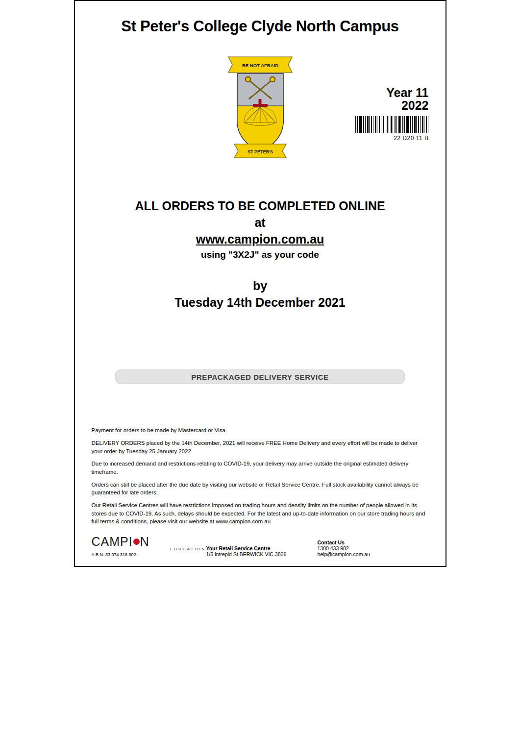St Peter's College Clyde North Campus
BE NOT AFRAID ST PETER'S
Year 11
2022
22 D20 11 B
ALL ORDERS TO BE COMPLETED ONLINE
at
www.campion.com.au
using "3X2J" as your code
by
Tuesday 14th December 2021
PREPACKAGED DELIVERY SERVICE
Payment for orders to be made by Mastercard or Visa.
DELIVERY ORDERS placed by the 14th December, 2021 will receive FREE Home Delivery and every effort will be made to deliver your order by Tuesday 25 January 2022.
Due to increased demand and restrictions relating to COVID-19, your delivery may arrive outside the original estimated delivery timeframe.
Orders can still be placed after the due date by visiting our website or Retail Service Centre. Full stock availability cannot always be guaranteed for late orders.
Our Retail Service Centres will have restrictions imposed on trading hours and density limits on the number of people allowed in its stores due to COVID-19. As such, delays should be expected. For the latest and up-to-date information on our store trading hours and full terms & conditions, please visit our website at www.campion.com.au
CAMPI N
EDUCATION
A.B.N. 33 074 318 602
Your Retail Service Centre
1/5 Intrepid St BERWICK VIC 3806
Contact Us
1300 433 982
help@campion.com.au